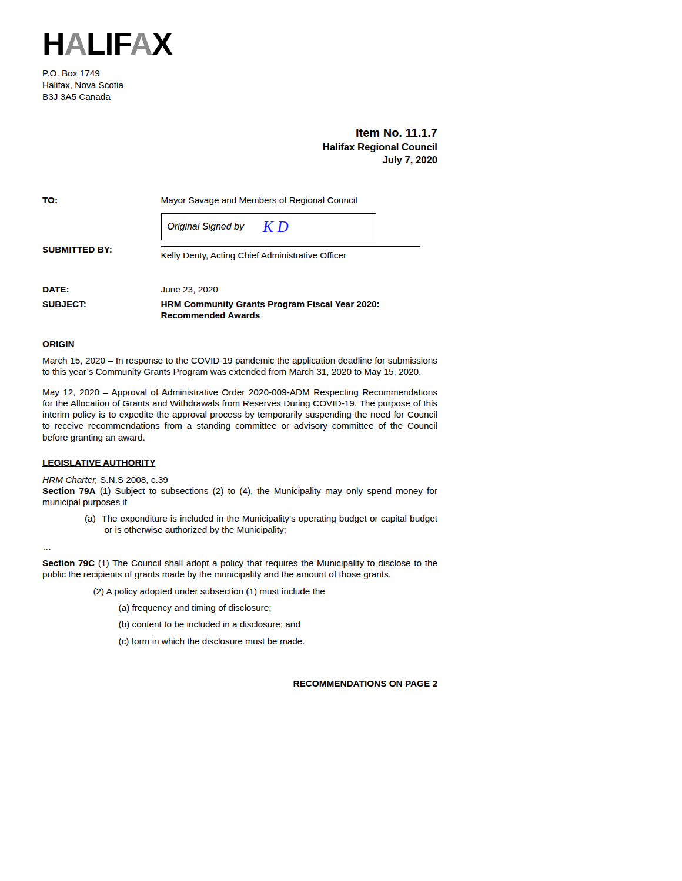HALIFAX
P.O. Box 1749
Halifax, Nova Scotia
B3J 3A5 Canada
Item No. 11.1.7
Halifax Regional Council
July 7, 2020
| TO: | Mayor Savage and Members of Regional Council |
| Original Signed by K D |
| SUBMITTED BY: | Kelly Denty, Acting Chief Administrative Officer |
| DATE: | June 23, 2020 |
| SUBJECT: | HRM Community Grants Program Fiscal Year 2020: Recommended Awards |
ORIGIN
March 15, 2020 – In response to the COVID-19 pandemic the application deadline for submissions to this year’s Community Grants Program was extended from March 31, 2020 to May 15, 2020.
May 12, 2020 – Approval of Administrative Order 2020-009-ADM Respecting Recommendations for the Allocation of Grants and Withdrawals from Reserves During COVID-19. The purpose of this interim policy is to expedite the approval process by temporarily suspending the need for Council to receive recommendations from a standing committee or advisory committee of the Council before granting an award.
LEGISLATIVE AUTHORITY
HRM Charter, S.N.S 2008, c.39
Section 79A (1) Subject to subsections (2) to (4), the Municipality may only spend money for municipal purposes if
(a) The expenditure is included in the Municipality’s operating budget or capital budget or is otherwise authorized by the Municipality;
…
Section 79C (1) The Council shall adopt a policy that requires the Municipality to disclose to the public the recipients of grants made by the municipality and the amount of those grants.
(2) A policy adopted under subsection (1) must include the
(a) frequency and timing of disclosure;
(b) content to be included in a disclosure; and
(c) form in which the disclosure must be made.
RECOMMENDATIONS ON PAGE 2